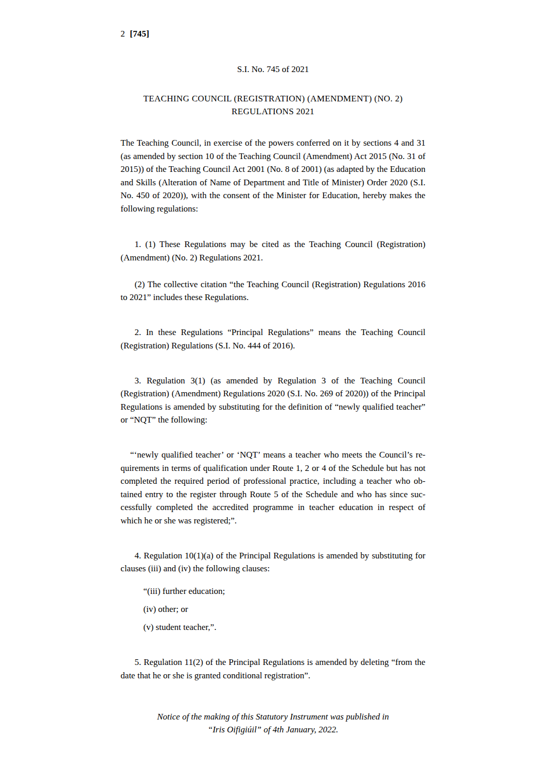2[745]
S.I. No. 745 of 2021
TEACHING COUNCIL (REGISTRATION) (AMENDMENT) (NO. 2)
REGULATIONS 2021
The Teaching Council, in exercise of the powers conferred on it by sections 4 and 31 (as amended by section 10 of the Teaching Council (Amendment) Act 2015 (No. 31 of 2015)) of the Teaching Council Act 2001 (No. 8 of 2001) (as adapted by the Education and Skills (Alteration of Name of Department and Title of Minister) Order 2020 (S.I. No. 450 of 2020)), with the consent of the Minister for Education, hereby makes the following regulations:
1. (1) These Regulations may be cited as the Teaching Council (Registration) (Amendment) (No. 2) Regulations 2021.
(2) The collective citation “the Teaching Council (Registration) Regulations 2016 to 2021” includes these Regulations.
2. In these Regulations “Principal Regulations” means the Teaching Council (Registration) Regulations (S.I. No. 444 of 2016).
3. Regulation 3(1) (as amended by Regulation 3 of the Teaching Council (Registration) (Amendment) Regulations 2020 (S.I. No. 269 of 2020)) of the Principal Regulations is amended by substituting for the definition of “newly qualified teacher” or “NQT” the following:
“‘newly qualified teacher’ or ‘NQT’ means a teacher who meets the Council’s requirements in terms of qualification under Route 1, 2 or 4 of the Schedule but has not completed the required period of professional practice, including a teacher who obtained entry to the register through Route 5 of the Schedule and who has since successfully completed the accredited programme in teacher education in respect of which he or she was registered;”.
4. Regulation 10(1)(a) of the Principal Regulations is amended by substituting for clauses (iii) and (iv) the following clauses:
“(iii) further education;
(iv) other; or
(v) student teacher,”.
5. Regulation 11(2) of the Principal Regulations is amended by deleting “from the date that he or she is granted conditional registration”.
Notice of the making of this Statutory Instrument was published in “Iris Oifigiúil” of 4th January, 2022.